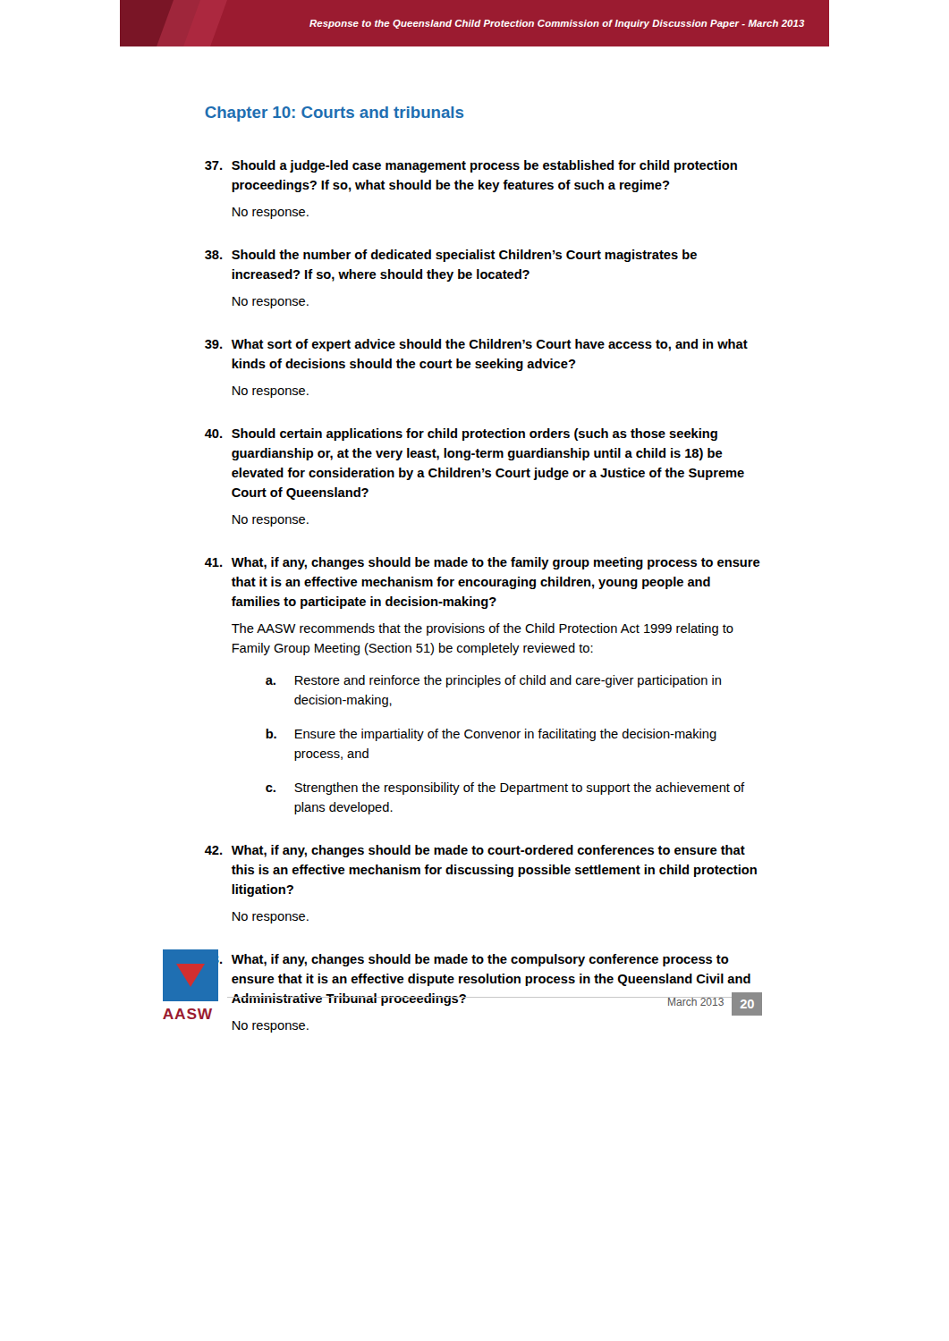Response to the Queensland Child Protection Commission of Inquiry Discussion Paper - March 2013
Chapter 10: Courts and tribunals
37. Should a judge-led case management process be established for child protection proceedings? If so, what should be the key features of such a regime?
No response.
38. Should the number of dedicated specialist Children’s Court magistrates be increased? If so, where should they be located?
No response.
39. What sort of expert advice should the Children’s Court have access to, and in what kinds of decisions should the court be seeking advice?
No response.
40. Should certain applications for child protection orders (such as those seeking guardianship or, at the very least, long-term guardianship until a child is 18) be elevated for consideration by a Children’s Court judge or a Justice of the Supreme Court of Queensland?
No response.
41. What, if any, changes should be made to the family group meeting process to ensure that it is an effective mechanism for encouraging children, young people and families to participate in decision-making?
The AASW recommends that the provisions of the Child Protection Act 1999 relating to Family Group Meeting (Section 51) be completely reviewed to:
a. Restore and reinforce the principles of child and care-giver participation in decision-making,
b. Ensure the impartiality of the Convenor in facilitating the decision-making process, and
c. Strengthen the responsibility of the Department to support the achievement of plans developed.
42. What, if any, changes should be made to court-ordered conferences to ensure that this is an effective mechanism for discussing possible settlement in child protection litigation?
No response.
43. What, if any, changes should be made to the compulsory conference process to ensure that it is an effective dispute resolution process in the Queensland Civil and Administrative Tribunal proceedings?
No response.
AASW
March 2013
20